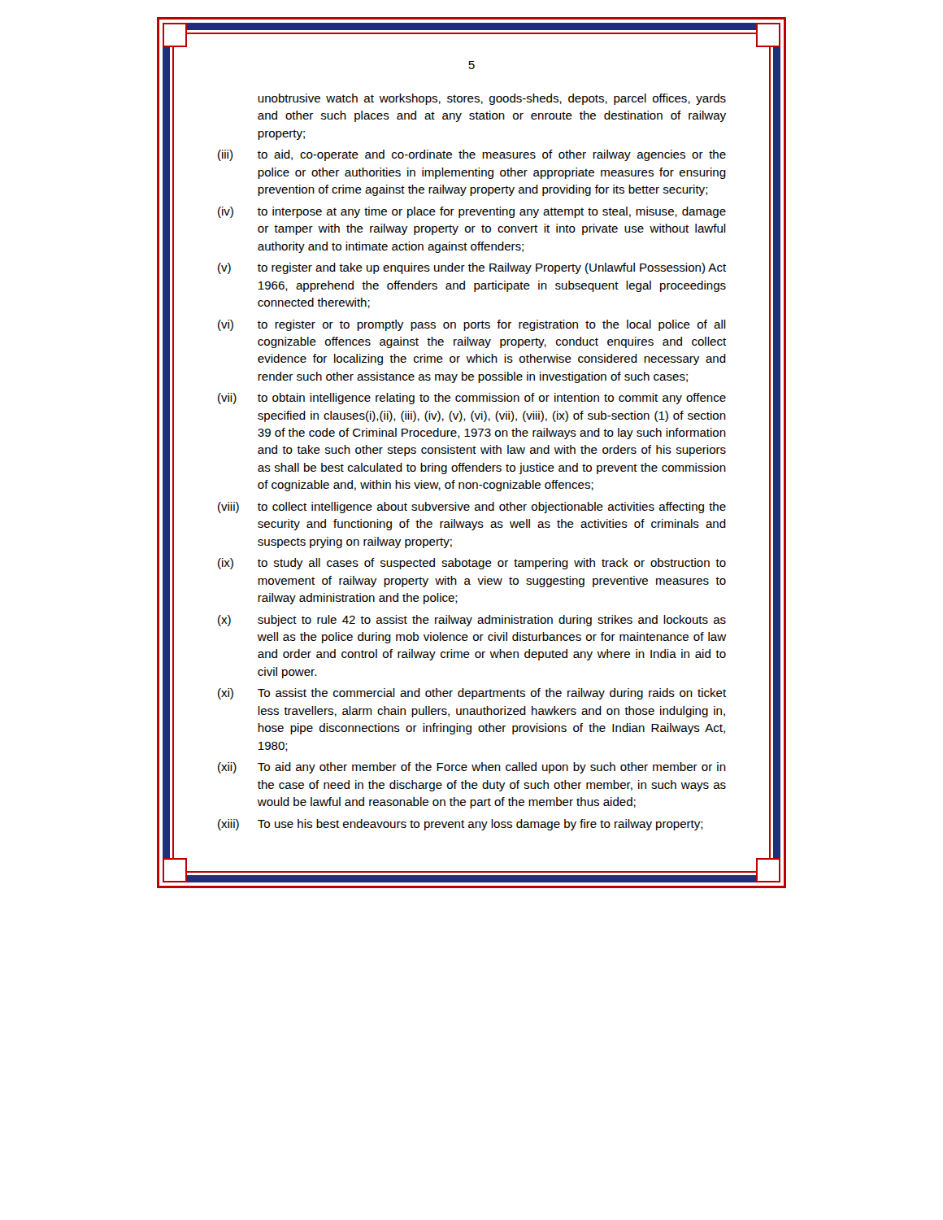5
unobtrusive watch at workshops, stores, goods-sheds, depots, parcel offices, yards and other such places and at any station or enroute the destination of railway property;
(iii) to aid, co-operate and co-ordinate the measures of other railway agencies or the police or other authorities in implementing other appropriate measures for ensuring prevention of crime against the railway property and providing for its better security;
(iv) to interpose at any time or place for preventing any attempt to steal, misuse, damage or tamper with the railway property or to convert it into private use without lawful authority and to intimate action against offenders;
(v) to register and take up enquires under the Railway Property (Unlawful Possession) Act 1966, apprehend the offenders and participate in subsequent legal proceedings connected therewith;
(vi) to register or to promptly pass on ports for registration to the local police of all cognizable offences against the railway property, conduct enquires and collect evidence for localizing the crime or which is otherwise considered necessary and render such other assistance as may be possible in investigation of such cases;
(vii) to obtain intelligence relating to the commission of or intention to commit any offence specified in clauses(i),(ii), (iii), (iv), (v), (vi), (vii), (viii), (ix) of sub-section (1) of section 39 of the code of Criminal Procedure, 1973 on the railways and to lay such information and to take such other steps consistent with law and with the orders of his superiors as shall be best calculated to bring offenders to justice and to prevent the commission of cognizable and, within his view, of non-cognizable offences;
(viii) to collect intelligence about subversive and other objectionable activities affecting the security and functioning of the railways as well as the activities of criminals and suspects prying on railway property;
(ix) to study all cases of suspected sabotage or tampering with track or obstruction to movement of railway property with a view to suggesting preventive measures to railway administration and the police;
(x) subject to rule 42 to assist the railway administration during strikes and lockouts as well as the police during mob violence or civil disturbances or for maintenance of law and order and control of railway crime or when deputed any where in India in aid to civil power.
(xi) To assist the commercial and other departments of the railway during raids on ticket less travellers, alarm chain pullers, unauthorized hawkers and on those indulging in, hose pipe disconnections or infringing other provisions of the Indian Railways Act, 1980;
(xii) To aid any other member of the Force when called upon by such other member or in the case of need in the discharge of the duty of such other member, in such ways as would be lawful and reasonable on the part of the member thus aided;
(xiii) To use his best endeavours to prevent any loss damage by fire to railway property;